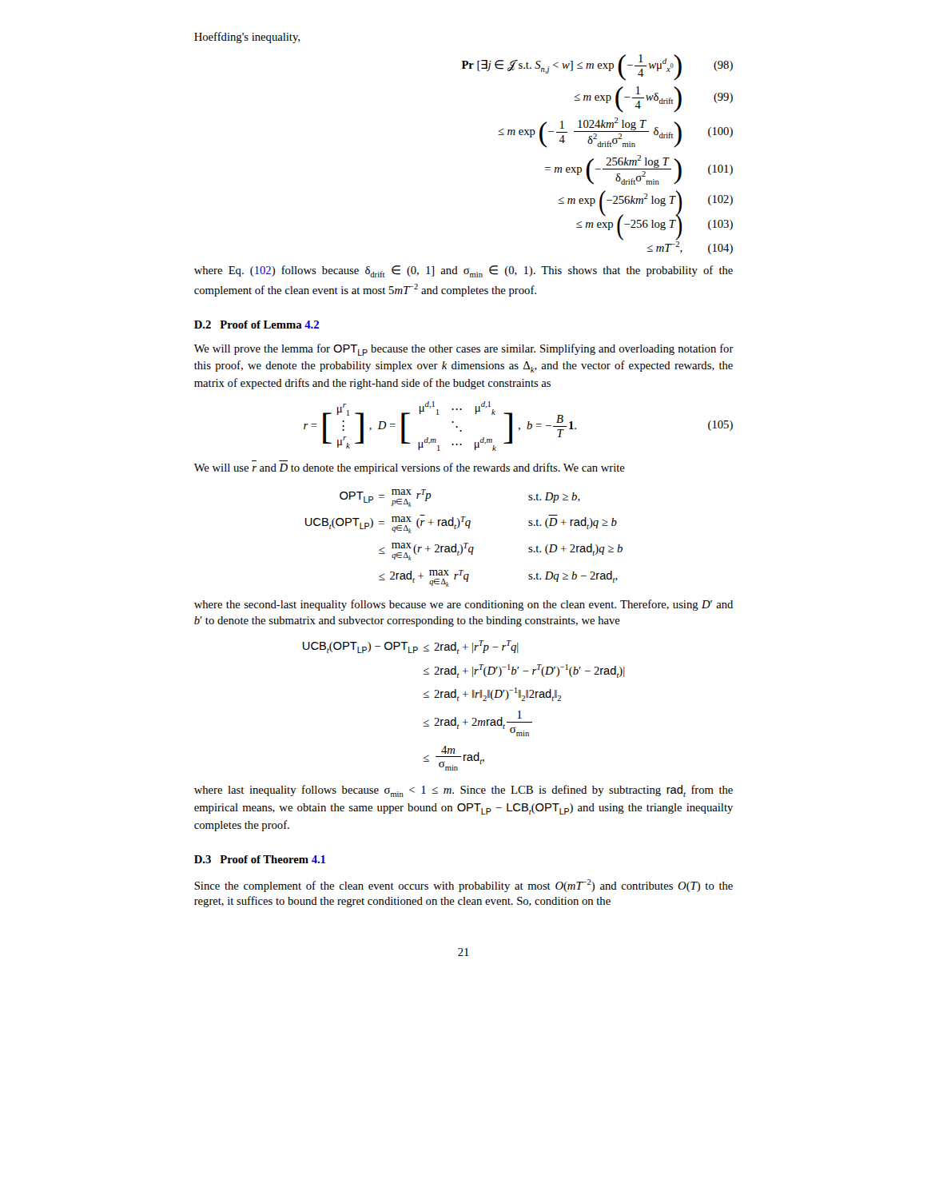Hoeffding's inequality,
Pr [∃j ∈ 𝒥 s.t. Sn,j < w] ≤ m exp (−14 wμdx0)
(98)
≤ m exp (−14 wδdrift)
(99)
≤ m exp (−14 1024km2 log T δ2driftσ2min δdrift)
(100)
= m exp (−256km2 log T δdriftσ2min)
(101)
≤ m exp (−256km2 log T)
(102)
≤ m exp (−256 log T)
(103)
≤ mT−2,
(104)
where Eq. (102) follows because δdrift ∈ (0, 1] and σmin ∈ (0, 1). This shows that the probability of the complement of the clean event is at most 5mT−2 and completes the proof.
D.2 Proof of Lemma 4.2
We will prove the lemma for OPTLP because the other cases are similar. Simplifying and overloading notation for this proof, we denote the probability simplex over k dimensions as Δk, and the vector of expected rewards, the matrix of expected drifts and the right-hand side of the budget constraints as
r = [
| μ r 1 |
| ⋮ |
| μ r k |
] , D = [
| μ d ,1 1 | ⋯ | μ d ,1 k |
| | ⋱ | |
| μ d , m 1 | ⋯ | μ d , m k |
] , b = −BT 1.
(105)
We will use r and D to denote the empirical versions of the rewards and drifts. We can write
| OPT LP | = | max p ∈Δ k r T p | s.t. Dp ≥ b , |
| UCB t ( OPT LP ) | = | max q ∈Δ k ( r + rad t ) T q | s.t. ( D + rad t ) q ≥ b |
| | ≤ | max q ∈Δ k ( r + 2 rad t ) T q | s.t. ( D + 2 rad t ) q ≥ b |
| | ≤ | 2 rad t + max q ∈Δ k r T q | s.t. Dq ≥ b − 2 rad t , |
where the second-last inequality follows because we are conditioning on the clean event. Therefore, using D′ and b′ to denote the submatrix and subvector corresponding to the binding constraints, we have
| UCB t ( OPT LP ) − OPT LP | ≤ | 2 rad t + / r T p − r T q / |
| | ≤ | 2 rad t + / r T ( D ′) −1 b ′ − r T ( D ′) −1 ( b ′ − 2 rad t )/ |
| | ≤ | 2 rad t + ‖ r ‖ 2 ‖( D ′) −1 ‖ 2 ‖2 rad t ‖ 2 |
| | ≤ | 2 rad t + 2 m rad t 1 σ min |
| | ≤ | 4 m σ min rad t , |
where last inequality follows because σmin < 1 ≤ m. Since the LCB is defined by subtracting radt from the empirical means, we obtain the same upper bound on OPTLP − LCBt(OPTLP) and using the triangle inequailty completes the proof.
D.3 Proof of Theorem 4.1
Since the complement of the clean event occurs with probability at most O(mT−2) and contributes O(T) to the regret, it suffices to bound the regret conditioned on the clean event. So, condition on the
21